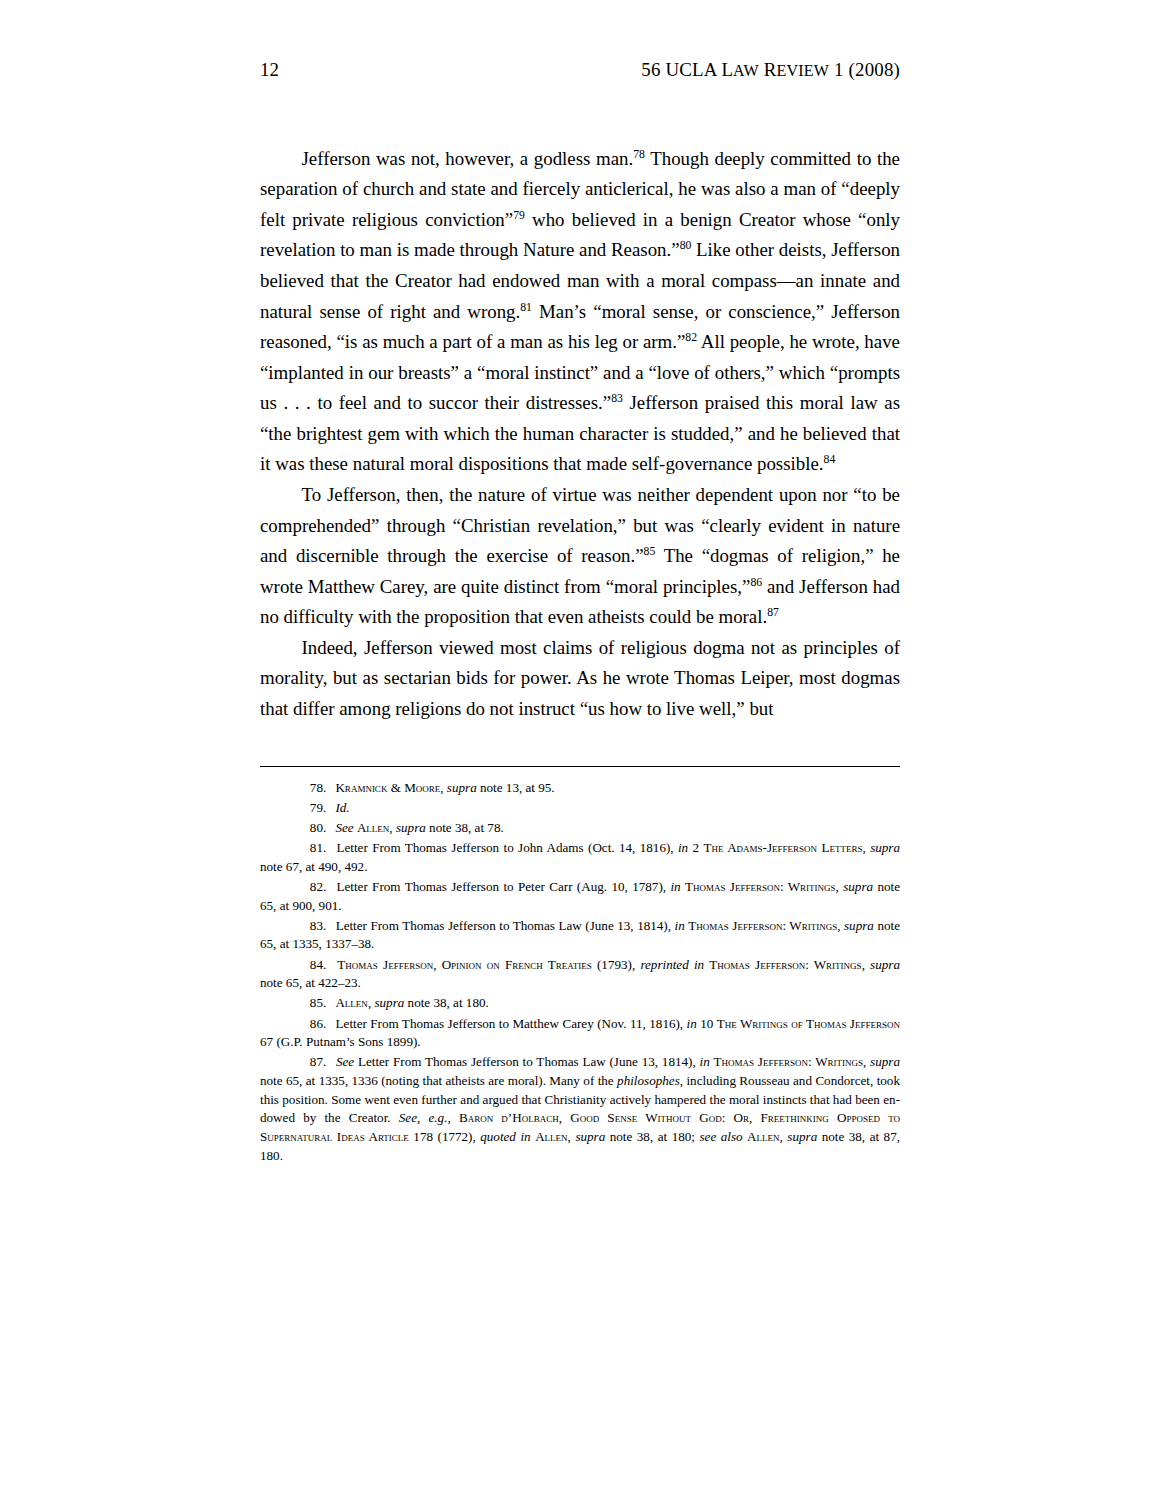12 56 UCLA LAW REVIEW 1 (2008)
Jefferson was not, however, a godless man.78 Though deeply committed to the separation of church and state and fiercely anticlerical, he was also a man of “deeply felt private religious conviction”79 who believed in a benign Creator whose “only revelation to man is made through Nature and Reason.”80 Like other deists, Jefferson believed that the Creator had endowed man with a moral compass—an innate and natural sense of right and wrong.81 Man’s “moral sense, or conscience,” Jefferson reasoned, “is as much a part of a man as his leg or arm.”82 All people, he wrote, have “implanted in our breasts” a “moral instinct” and a “love of others,” which “prompts us . . . to feel and to succor their distresses.”83 Jefferson praised this moral law as “the brightest gem with which the human character is studded,” and he believed that it was these natural moral dispositions that made self-governance possible.84
To Jefferson, then, the nature of virtue was neither dependent upon nor “to be comprehended” through “Christian revelation,” but was “clearly evident in nature and discernible through the exercise of reason.”85 The “dogmas of religion,” he wrote Matthew Carey, are quite distinct from “moral principles,”86 and Jefferson had no difficulty with the proposition that even atheists could be moral.87
Indeed, Jefferson viewed most claims of religious dogma not as principles of morality, but as sectarian bids for power. As he wrote Thomas Leiper, most dogmas that differ among religions do not instruct “us how to live well,” but
78. Kramnick & Moore, supra note 13, at 95.
79. Id.
80. See Allen, supra note 38, at 78.
81. Letter From Thomas Jefferson to John Adams (Oct. 14, 1816), in 2 The Adams-Jefferson Letters, supra note 67, at 490, 492.
82. Letter From Thomas Jefferson to Peter Carr (Aug. 10, 1787), in Thomas Jefferson: Writings, supra note 65, at 900, 901.
83. Letter From Thomas Jefferson to Thomas Law (June 13, 1814), in Thomas Jefferson: Writings, supra note 65, at 1335, 1337–38.
84. Thomas Jefferson, Opinion on French Treaties (1793), reprinted in Thomas Jefferson: Writings, supra note 65, at 422–23.
85. Allen, supra note 38, at 180.
86. Letter From Thomas Jefferson to Matthew Carey (Nov. 11, 1816), in 10 The Writings of Thomas Jefferson 67 (G.P. Putnam’s Sons 1899).
87. See Letter From Thomas Jefferson to Thomas Law (June 13, 1814), in Thomas Jefferson: Writings, supra note 65, at 1335, 1336 (noting that atheists are moral). Many of the philosophes, including Rousseau and Condorcet, took this position. Some went even further and argued that Christianity actively hampered the moral instincts that had been endowed by the Creator. See, e.g., Baron d’Holbach, Good Sense Without God: Or, Freethinking Opposed to Supernatural Ideas Article 178 (1772), quoted in Allen, supra note 38, at 180; see also Allen, supra note 38, at 87, 180.